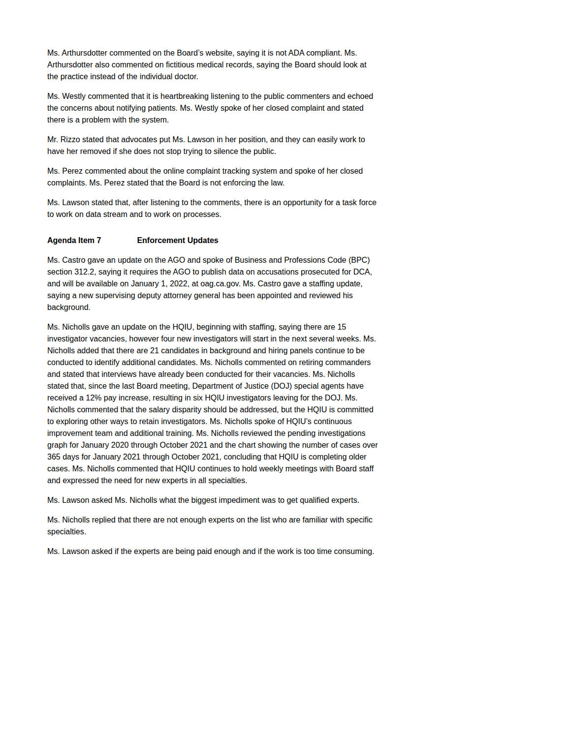Ms. Arthursdotter commented on the Board’s website, saying it is not ADA compliant. Ms. Arthursdotter also commented on fictitious medical records, saying the Board should look at the practice instead of the individual doctor.
Ms. Westly commented that it is heartbreaking listening to the public commenters and echoed the concerns about notifying patients. Ms. Westly spoke of her closed complaint and stated there is a problem with the system.
Mr. Rizzo stated that advocates put Ms. Lawson in her position, and they can easily work to have her removed if she does not stop trying to silence the public.
Ms. Perez commented about the online complaint tracking system and spoke of her closed complaints. Ms. Perez stated that the Board is not enforcing the law.
Ms. Lawson stated that, after listening to the comments, there is an opportunity for a task force to work on data stream and to work on processes.
Agenda Item 7 Enforcement Updates
Ms. Castro gave an update on the AGO and spoke of Business and Professions Code (BPC) section 312.2, saying it requires the AGO to publish data on accusations prosecuted for DCA, and will be available on January 1, 2022, at oag.ca.gov. Ms. Castro gave a staffing update, saying a new supervising deputy attorney general has been appointed and reviewed his background.
Ms. Nicholls gave an update on the HQIU, beginning with staffing, saying there are 15 investigator vacancies, however four new investigators will start in the next several weeks. Ms. Nicholls added that there are 21 candidates in background and hiring panels continue to be conducted to identify additional candidates. Ms. Nicholls commented on retiring commanders and stated that interviews have already been conducted for their vacancies. Ms. Nicholls stated that, since the last Board meeting, Department of Justice (DOJ) special agents have received a 12% pay increase, resulting in six HQIU investigators leaving for the DOJ. Ms. Nicholls commented that the salary disparity should be addressed, but the HQIU is committed to exploring other ways to retain investigators. Ms. Nicholls spoke of HQIU’s continuous improvement team and additional training. Ms. Nicholls reviewed the pending investigations graph for January 2020 through October 2021 and the chart showing the number of cases over 365 days for January 2021 through October 2021, concluding that HQIU is completing older cases. Ms. Nicholls commented that HQIU continues to hold weekly meetings with Board staff and expressed the need for new experts in all specialties.
Ms. Lawson asked Ms. Nicholls what the biggest impediment was to get qualified experts.
Ms. Nicholls replied that there are not enough experts on the list who are familiar with specific specialties.
Ms. Lawson asked if the experts are being paid enough and if the work is too time consuming.